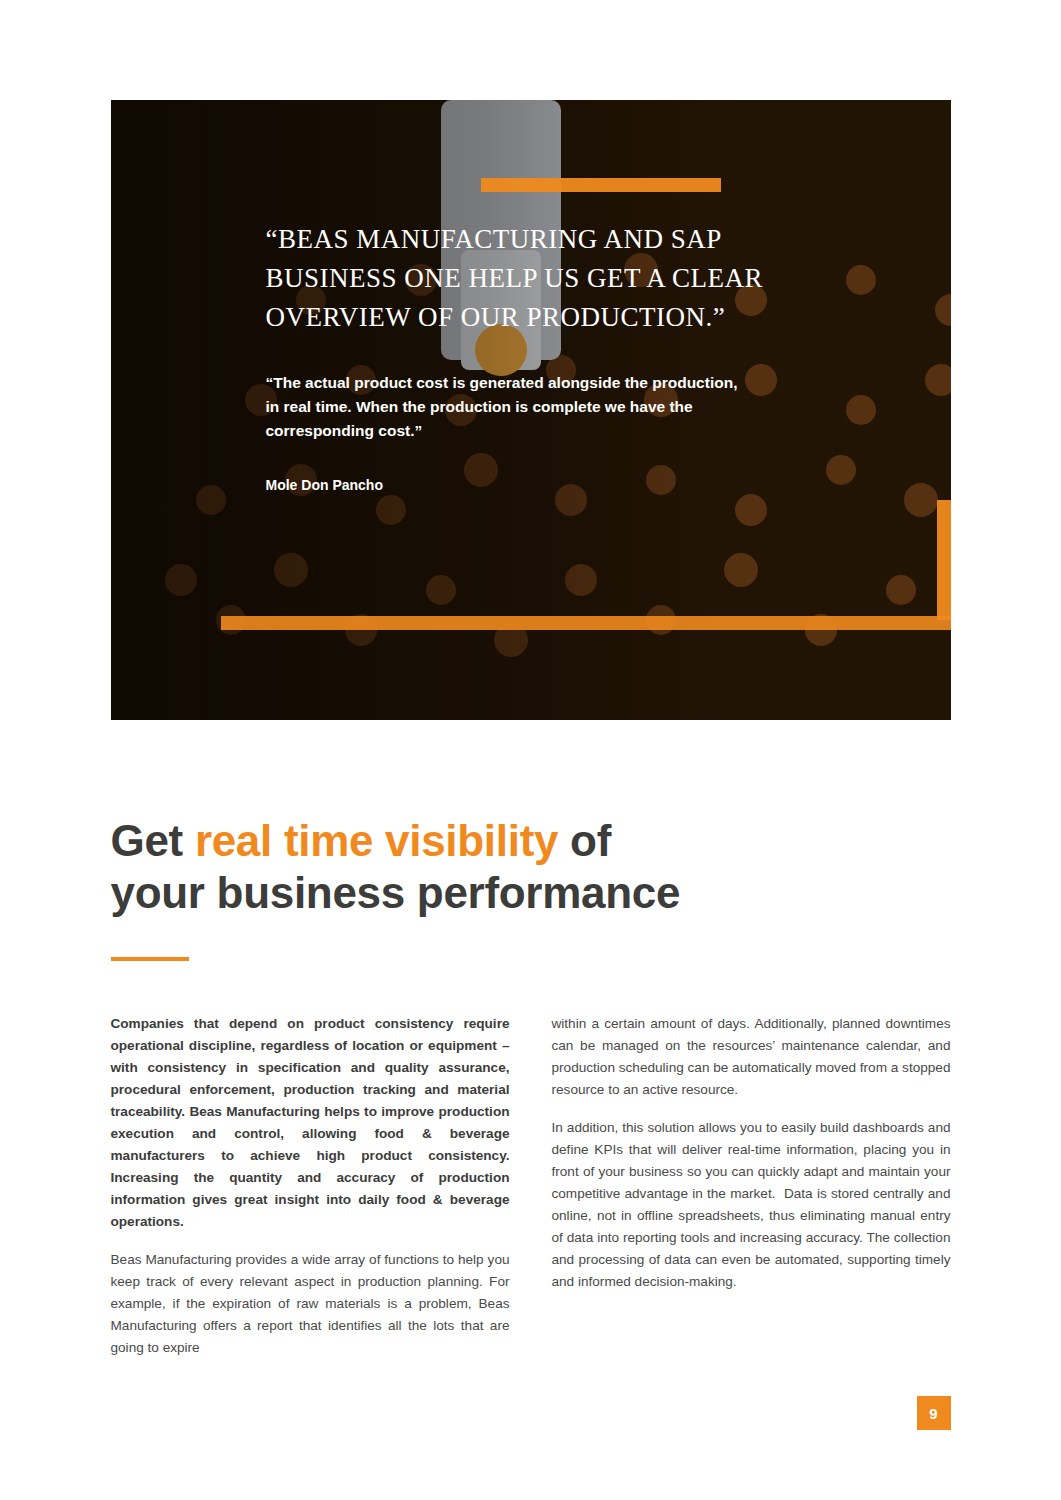“Beas Manufacturing and SAP Business One help us get a clear overview of our production.”
“The actual product cost is generated alongside the production, in real time. When the production is complete we have the corresponding cost.”
Mole Don Pancho
Get real time visibility of
your business performance
Companies that depend on product consistency require operational discipline, regardless of location or equipment – with consistency in specification and quality assurance, procedural enforcement, production tracking and material traceability. Beas Manufacturing helps to improve production execution and control, allowing food & beverage manufacturers to achieve high product consistency. Increasing the quantity and accuracy of production information gives great insight into daily food & beverage operations.
Beas Manufacturing provides a wide array of functions to help you keep track of every relevant aspect in production planning. For example, if the expiration of raw materials is a problem, Beas Manufacturing offers a report that identifies all the lots that are going to expire
within a certain amount of days. Additionally, planned downtimes can be managed on the resources’ maintenance calendar, and production scheduling can be automatically moved from a stopped resource to an active resource.
In addition, this solution allows you to easily build dashboards and define KPIs that will deliver real-time information, placing you in front of your business so you can quickly adapt and maintain your competitive advantage in the market. Data is stored centrally and online, not in offline spreadsheets, thus eliminating manual entry of data into reporting tools and increasing accuracy. The collection and processing of data can even be automated, supporting timely and informed decision-making.
9